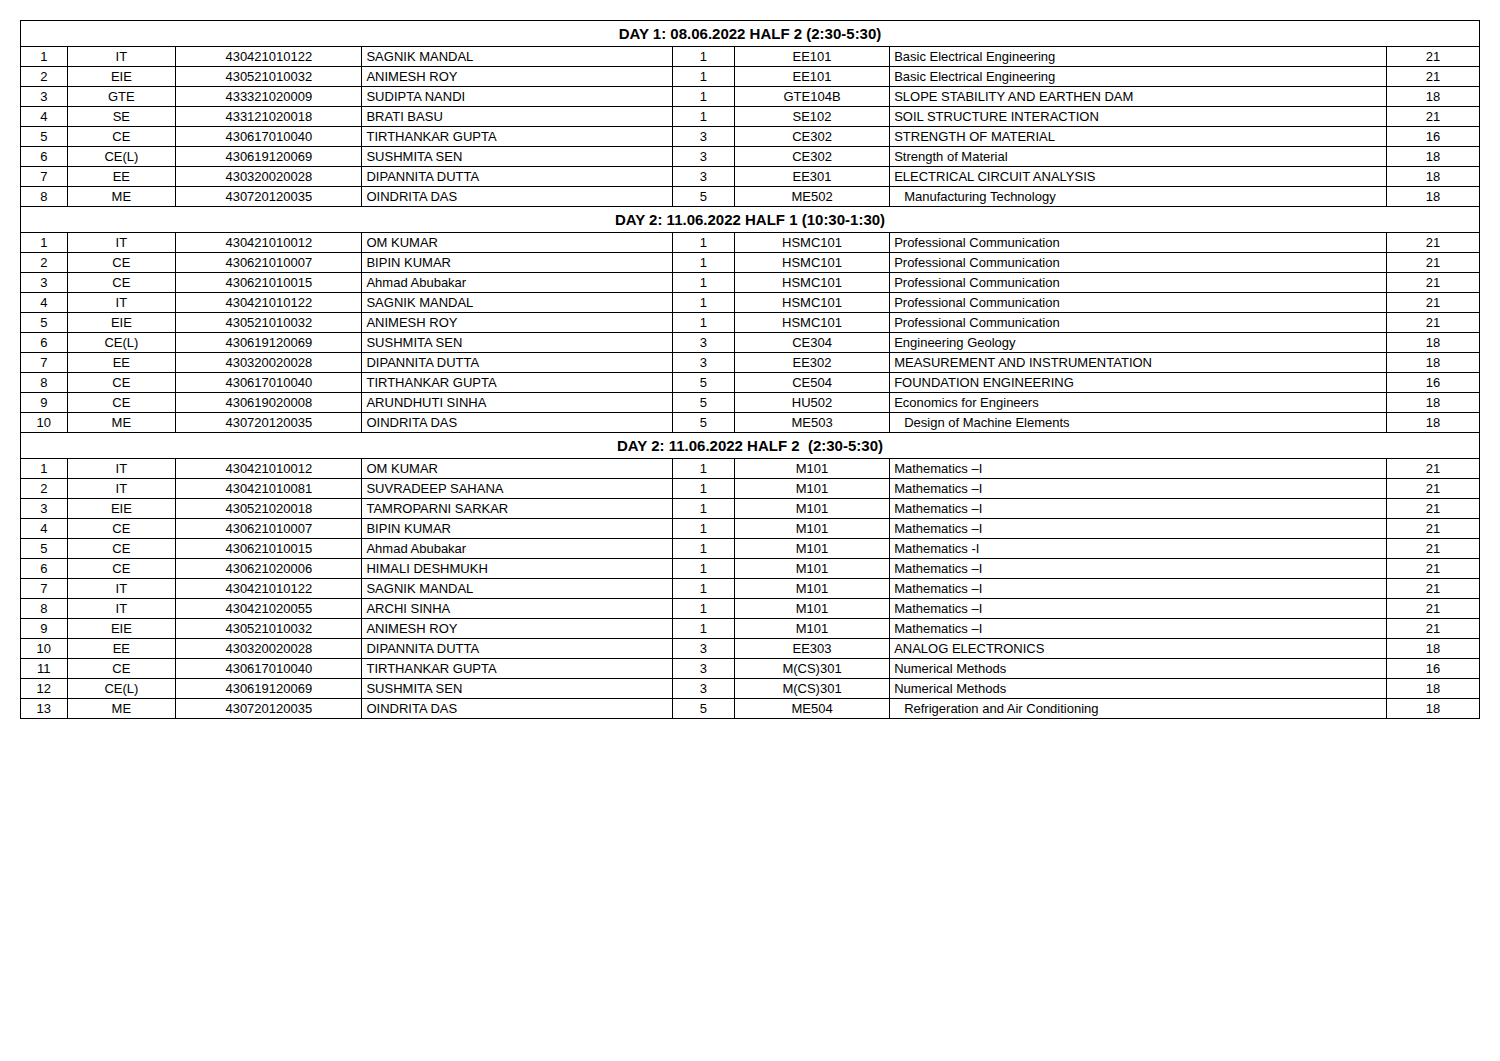| DAY 1: 08.06.2022 HALF 2 (2:30-5:30) |
| 1 | IT | 430421010122 | SAGNIK MANDAL | 1 | EE101 | Basic Electrical Engineering | 21 |
| 2 | EIE | 430521010032 | ANIMESH ROY | 1 | EE101 | Basic Electrical Engineering | 21 |
| 3 | GTE | 433321020009 | SUDIPTA NANDI | 1 | GTE104B | SLOPE STABILITY AND EARTHEN DAM | 18 |
| 4 | SE | 433121020018 | BRATI BASU | 1 | SE102 | SOIL STRUCTURE INTERACTION | 21 |
| 5 | CE | 430617010040 | TIRTHANKAR GUPTA | 3 | CE302 | STRENGTH OF MATERIAL | 16 |
| 6 | CE(L) | 430619120069 | SUSHMITA SEN | 3 | CE302 | Strength of Material | 18 |
| 7 | EE | 430320020028 | DIPANNITA DUTTA | 3 | EE301 | ELECTRICAL CIRCUIT ANALYSIS | 18 |
| 8 | ME | 430720120035 | OINDRITA DAS | 5 | ME502 | Manufacturing Technology | 18 |
| DAY 2: 11.06.2022 HALF 1 (10:30-1:30) |
| 1 | IT | 430421010012 | OM KUMAR | 1 | HSMC101 | Professional Communication | 21 |
| 2 | CE | 430621010007 | BIPIN KUMAR | 1 | HSMC101 | Professional Communication | 21 |
| 3 | CE | 430621010015 | Ahmad Abubakar | 1 | HSMC101 | Professional Communication | 21 |
| 4 | IT | 430421010122 | SAGNIK MANDAL | 1 | HSMC101 | Professional Communication | 21 |
| 5 | EIE | 430521010032 | ANIMESH ROY | 1 | HSMC101 | Professional Communication | 21 |
| 6 | CE(L) | 430619120069 | SUSHMITA SEN | 3 | CE304 | Engineering Geology | 18 |
| 7 | EE | 430320020028 | DIPANNITA DUTTA | 3 | EE302 | MEASUREMENT AND INSTRUMENTATION | 18 |
| 8 | CE | 430617010040 | TIRTHANKAR GUPTA | 5 | CE504 | FOUNDATION ENGINEERING | 16 |
| 9 | CE | 430619020008 | ARUNDHUTI SINHA | 5 | HU502 | Economics for Engineers | 18 |
| 10 | ME | 430720120035 | OINDRITA DAS | 5 | ME503 | Design of Machine Elements | 18 |
| DAY 2: 11.06.2022 HALF 2 (2:30-5:30) |
| 1 | IT | 430421010012 | OM KUMAR | 1 | M101 | Mathematics –I | 21 |
| 2 | IT | 430421010081 | SUVRADEEP SAHANA | 1 | M101 | Mathematics –I | 21 |
| 3 | EIE | 430521020018 | TAMROPARNI SARKAR | 1 | M101 | Mathematics –I | 21 |
| 4 | CE | 430621010007 | BIPIN KUMAR | 1 | M101 | Mathematics –I | 21 |
| 5 | CE | 430621010015 | Ahmad Abubakar | 1 | M101 | Mathematics -I | 21 |
| 6 | CE | 430621020006 | HIMALI DESHMUKH | 1 | M101 | Mathematics –I | 21 |
| 7 | IT | 430421010122 | SAGNIK MANDAL | 1 | M101 | Mathematics –I | 21 |
| 8 | IT | 430421020055 | ARCHI SINHA | 1 | M101 | Mathematics –I | 21 |
| 9 | EIE | 430521010032 | ANIMESH ROY | 1 | M101 | Mathematics –I | 21 |
| 10 | EE | 430320020028 | DIPANNITA DUTTA | 3 | EE303 | ANALOG ELECTRONICS | 18 |
| 11 | CE | 430617010040 | TIRTHANKAR GUPTA | 3 | M(CS)301 | Numerical Methods | 16 |
| 12 | CE(L) | 430619120069 | SUSHMITA SEN | 3 | M(CS)301 | Numerical Methods | 18 |
| 13 | ME | 430720120035 | OINDRITA DAS | 5 | ME504 | Refrigeration and Air Conditioning | 18 |